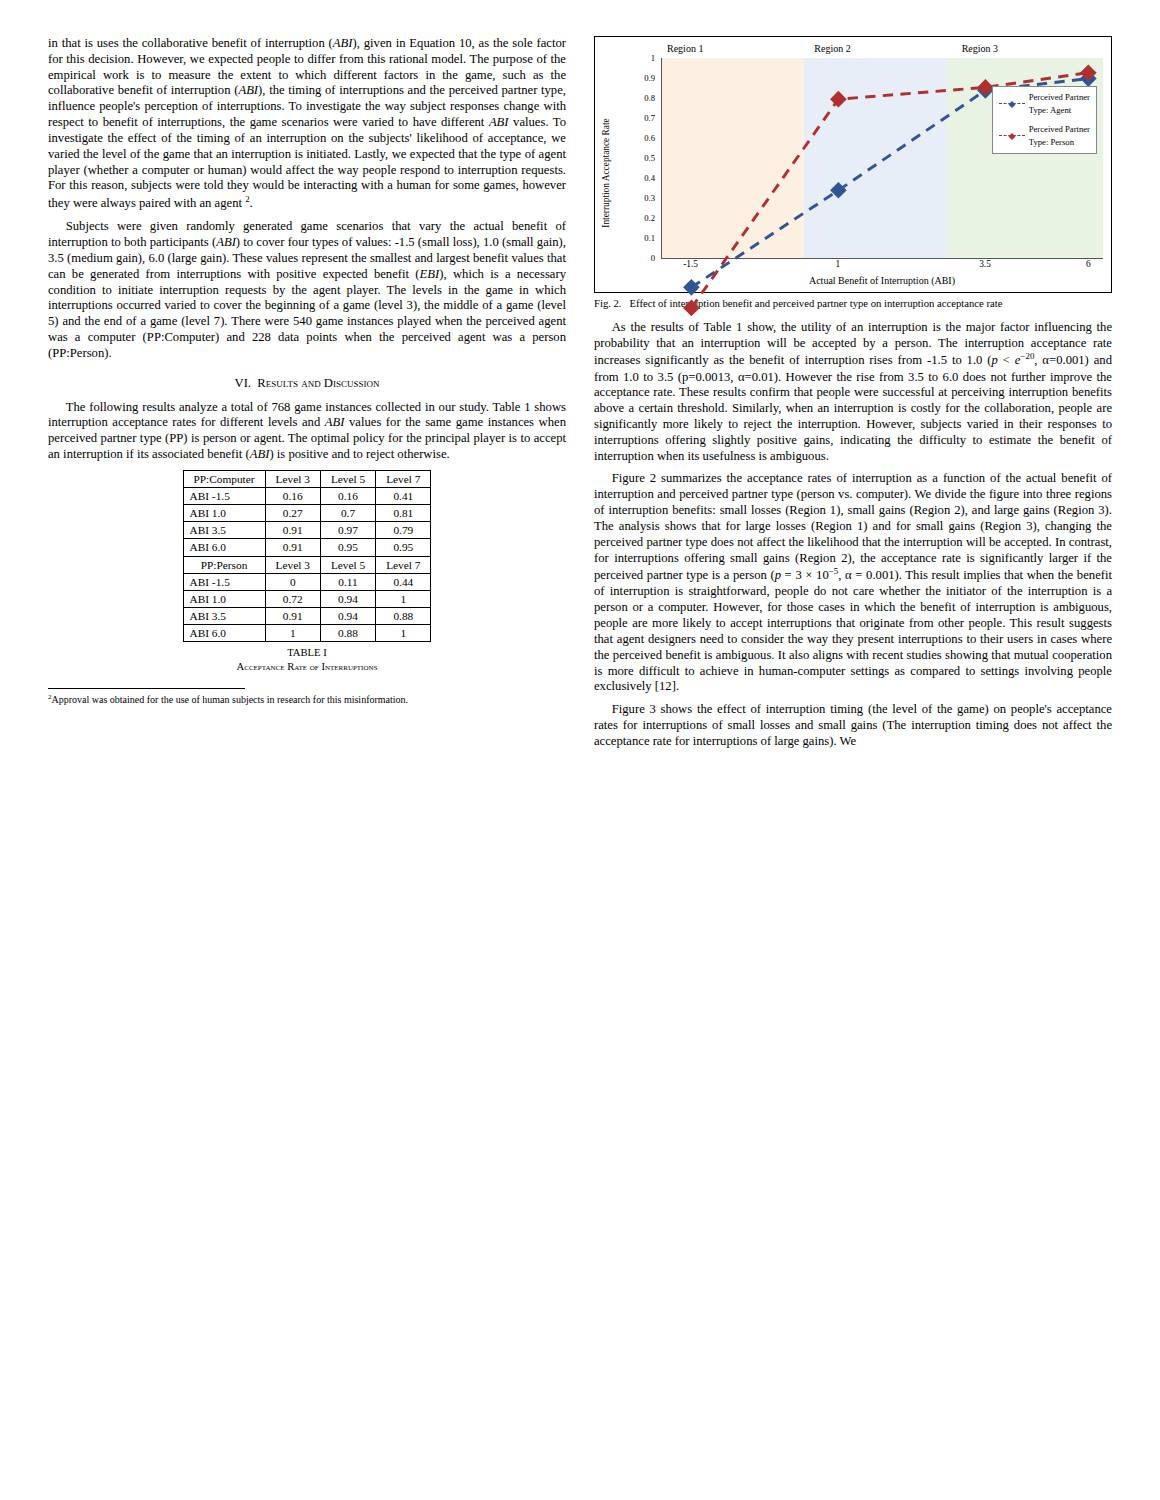in that is uses the collaborative benefit of interruption (ABI), given in Equation 10, as the sole factor for this decision. However, we expected people to differ from this rational model. The purpose of the empirical work is to measure the extent to which different factors in the game, such as the collaborative benefit of interruption (ABI), the timing of interruptions and the perceived partner type, influence people's perception of interruptions. To investigate the way subject responses change with respect to benefit of interruptions, the game scenarios were varied to have different ABI values. To investigate the effect of the timing of an interruption on the subjects' likelihood of acceptance, we varied the level of the game that an interruption is initiated. Lastly, we expected that the type of agent player (whether a computer or human) would affect the way people respond to interruption requests. For this reason, subjects were told they would be interacting with a human for some games, however they were always paired with an agent 2.
Subjects were given randomly generated game scenarios that vary the actual benefit of interruption to both participants (ABI) to cover four types of values: -1.5 (small loss), 1.0 (small gain), 3.5 (medium gain), 6.0 (large gain). These values represent the smallest and largest benefit values that can be generated from interruptions with positive expected benefit (EBI), which is a necessary condition to initiate interruption requests by the agent player. The levels in the game in which interruptions occurred varied to cover the beginning of a game (level 3), the middle of a game (level 5) and the end of a game (level 7). There were 540 game instances played when the perceived agent was a computer (PP:Computer) and 228 data points when the perceived agent was a person (PP:Person).
VI. Results and Discussion
The following results analyze a total of 768 game instances collected in our study. Table 1 shows interruption acceptance rates for different levels and ABI values for the same game instances when perceived partner type (PP) is person or agent. The optimal policy for the principal player is to accept an interruption if its associated benefit (ABI) is positive and to reject otherwise.
| PP:Computer | Level 3 | Level 5 | Level 7 |
| --- | --- | --- | --- |
| ABI -1.5 | 0.16 | 0.16 | 0.41 |
| ABI 1.0 | 0.27 | 0.7 | 0.81 |
| ABI 3.5 | 0.91 | 0.97 | 0.79 |
| ABI 6.0 | 0.91 | 0.95 | 0.95 |
| PP:Person | Level 3 | Level 5 | Level 7 |
| ABI -1.5 | 0 | 0.11 | 0.44 |
| ABI 1.0 | 0.72 | 0.94 | 1 |
| ABI 3.5 | 0.91 | 0.94 | 0.88 |
| ABI 6.0 | 1 | 0.88 | 1 |
TABLE I Acceptance Rate of Interruptions
2Approval was obtained for the use of human subjects in research for this misinformation.
Region 1 Region 2 Region 3
Interruption Acceptance Rate
1
0.9
0.8
0.7
0.6
0.5
0.4
0.3
0.2
0.1
0
Perceived Partner
Type: Agent
Perceived Partner
Type: Person
-1.5
1
3.5
6
Actual Benefit of Interruption (ABI)
Fig. 2. Effect of interruption benefit and perceived partner type on interruption acceptance rate
As the results of Table 1 show, the utility of an interruption is the major factor influencing the probability that an interruption will be accepted by a person. The interruption acceptance rate increases significantly as the benefit of interruption rises from -1.5 to 1.0 (p < e−20, α=0.001) and from 1.0 to 3.5 (p=0.0013, α=0.01). However the rise from 3.5 to 6.0 does not further improve the acceptance rate. These results confirm that people were successful at perceiving interruption benefits above a certain threshold. Similarly, when an interruption is costly for the collaboration, people are significantly more likely to reject the interruption. However, subjects varied in their responses to interruptions offering slightly positive gains, indicating the difficulty to estimate the benefit of interruption when its usefulness is ambiguous.
Figure 2 summarizes the acceptance rates of interruption as a function of the actual benefit of interruption and perceived partner type (person vs. computer). We divide the figure into three regions of interruption benefits: small losses (Region 1), small gains (Region 2), and large gains (Region 3). The analysis shows that for large losses (Region 1) and for small gains (Region 3), changing the perceived partner type does not affect the likelihood that the interruption will be accepted. In contrast, for interruptions offering small gains (Region 2), the acceptance rate is significantly larger if the perceived partner type is a person (p = 3 × 10−5, α = 0.001). This result implies that when the benefit of interruption is straightforward, people do not care whether the initiator of the interruption is a person or a computer. However, for those cases in which the benefit of interruption is ambiguous, people are more likely to accept interruptions that originate from other people. This result suggests that agent designers need to consider the way they present interruptions to their users in cases where the perceived benefit is ambiguous. It also aligns with recent studies showing that mutual cooperation is more difficult to achieve in human-computer settings as compared to settings involving people exclusively [12].
Figure 3 shows the effect of interruption timing (the level of the game) on people's acceptance rates for interruptions of small losses and small gains (The interruption timing does not affect the acceptance rate for interruptions of large gains). We